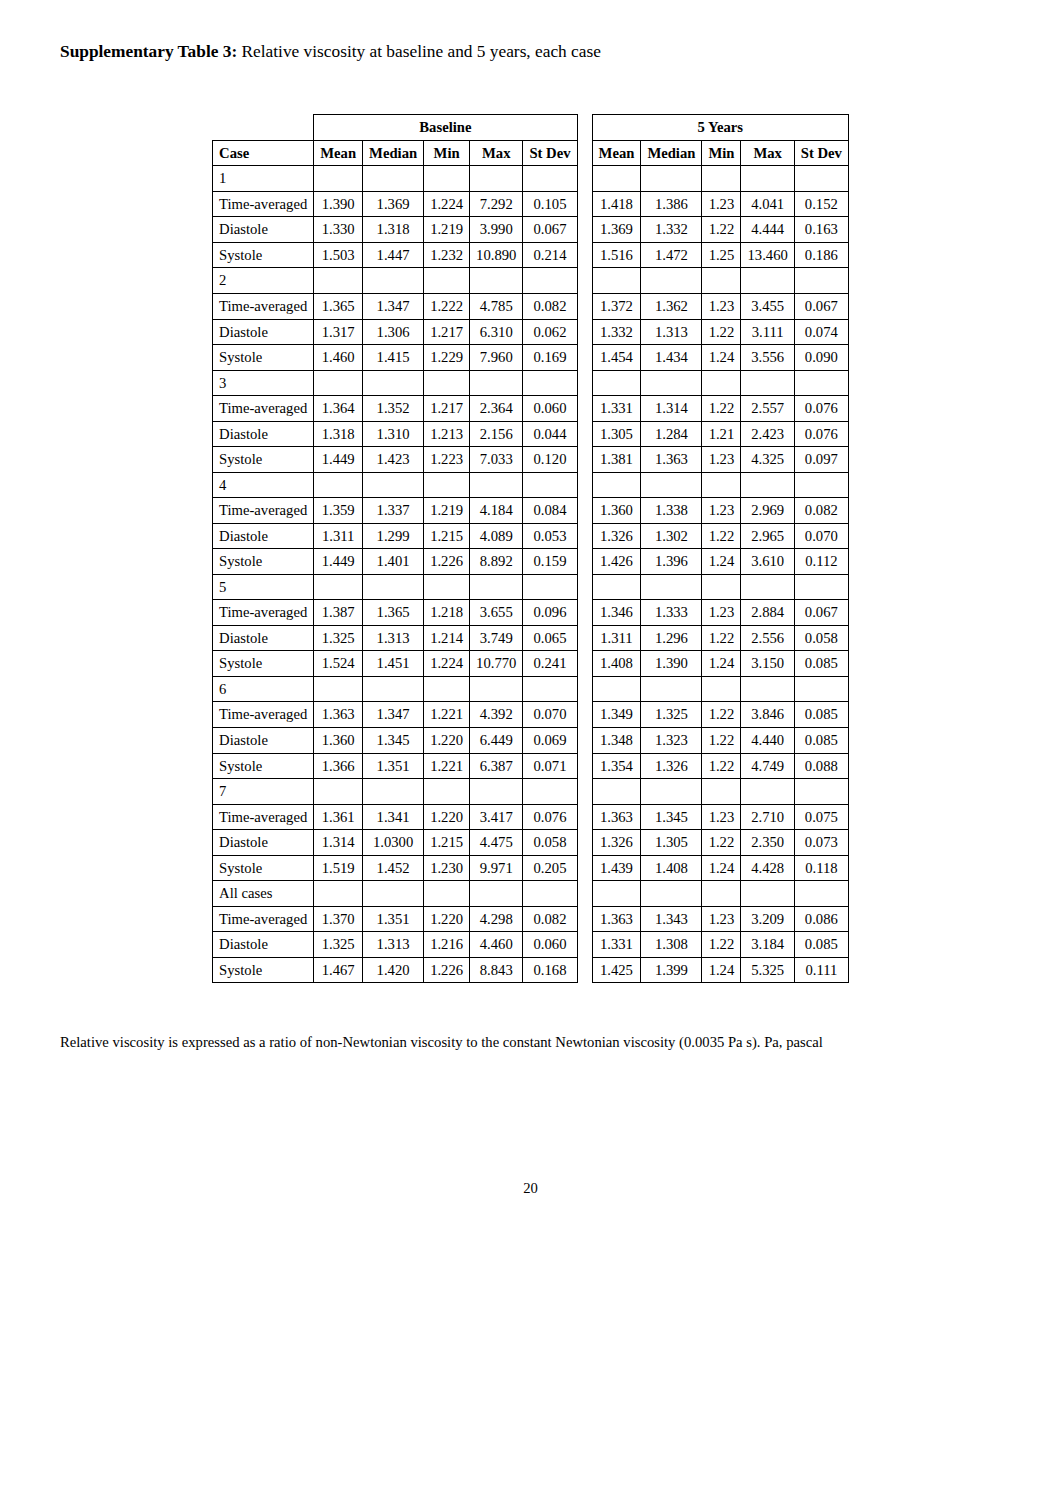Supplementary Table 3: Relative viscosity at baseline and 5 years, each case
| | Baseline | | 5 Years |
| --- | --- | --- | --- |
| Case | Mean | Median | Min | Max | St Dev | | Mean | Median | Min | Max | St Dev |
| 1 | | | | | | | | | | | |
| Time-averaged | 1.390 | 1.369 | 1.224 | 7.292 | 0.105 | | 1.418 | 1.386 | 1.23 | 4.041 | 0.152 |
| Diastole | 1.330 | 1.318 | 1.219 | 3.990 | 0.067 | | 1.369 | 1.332 | 1.22 | 4.444 | 0.163 |
| Systole | 1.503 | 1.447 | 1.232 | 10.890 | 0.214 | | 1.516 | 1.472 | 1.25 | 13.460 | 0.186 |
| 2 | | | | | | | | | | | |
| Time-averaged | 1.365 | 1.347 | 1.222 | 4.785 | 0.082 | | 1.372 | 1.362 | 1.23 | 3.455 | 0.067 |
| Diastole | 1.317 | 1.306 | 1.217 | 6.310 | 0.062 | | 1.332 | 1.313 | 1.22 | 3.111 | 0.074 |
| Systole | 1.460 | 1.415 | 1.229 | 7.960 | 0.169 | | 1.454 | 1.434 | 1.24 | 3.556 | 0.090 |
| 3 | | | | | | | | | | | |
| Time-averaged | 1.364 | 1.352 | 1.217 | 2.364 | 0.060 | | 1.331 | 1.314 | 1.22 | 2.557 | 0.076 |
| Diastole | 1.318 | 1.310 | 1.213 | 2.156 | 0.044 | | 1.305 | 1.284 | 1.21 | 2.423 | 0.076 |
| Systole | 1.449 | 1.423 | 1.223 | 7.033 | 0.120 | | 1.381 | 1.363 | 1.23 | 4.325 | 0.097 |
| 4 | | | | | | | | | | | |
| Time-averaged | 1.359 | 1.337 | 1.219 | 4.184 | 0.084 | | 1.360 | 1.338 | 1.23 | 2.969 | 0.082 |
| Diastole | 1.311 | 1.299 | 1.215 | 4.089 | 0.053 | | 1.326 | 1.302 | 1.22 | 2.965 | 0.070 |
| Systole | 1.449 | 1.401 | 1.226 | 8.892 | 0.159 | | 1.426 | 1.396 | 1.24 | 3.610 | 0.112 |
| 5 | | | | | | | | | | | |
| Time-averaged | 1.387 | 1.365 | 1.218 | 3.655 | 0.096 | | 1.346 | 1.333 | 1.23 | 2.884 | 0.067 |
| Diastole | 1.325 | 1.313 | 1.214 | 3.749 | 0.065 | | 1.311 | 1.296 | 1.22 | 2.556 | 0.058 |
| Systole | 1.524 | 1.451 | 1.224 | 10.770 | 0.241 | | 1.408 | 1.390 | 1.24 | 3.150 | 0.085 |
| 6 | | | | | | | | | | | |
| Time-averaged | 1.363 | 1.347 | 1.221 | 4.392 | 0.070 | | 1.349 | 1.325 | 1.22 | 3.846 | 0.085 |
| Diastole | 1.360 | 1.345 | 1.220 | 6.449 | 0.069 | | 1.348 | 1.323 | 1.22 | 4.440 | 0.085 |
| Systole | 1.366 | 1.351 | 1.221 | 6.387 | 0.071 | | 1.354 | 1.326 | 1.22 | 4.749 | 0.088 |
| 7 | | | | | | | | | | | |
| Time-averaged | 1.361 | 1.341 | 1.220 | 3.417 | 0.076 | | 1.363 | 1.345 | 1.23 | 2.710 | 0.075 |
| Diastole | 1.314 | 1.0300 | 1.215 | 4.475 | 0.058 | | 1.326 | 1.305 | 1.22 | 2.350 | 0.073 |
| Systole | 1.519 | 1.452 | 1.230 | 9.971 | 0.205 | | 1.439 | 1.408 | 1.24 | 4.428 | 0.118 |
| All cases | | | | | | | | | | | |
| Time-averaged | 1.370 | 1.351 | 1.220 | 4.298 | 0.082 | | 1.363 | 1.343 | 1.23 | 3.209 | 0.086 |
| Diastole | 1.325 | 1.313 | 1.216 | 4.460 | 0.060 | | 1.331 | 1.308 | 1.22 | 3.184 | 0.085 |
| Systole | 1.467 | 1.420 | 1.226 | 8.843 | 0.168 | | 1.425 | 1.399 | 1.24 | 5.325 | 0.111 |
Relative viscosity is expressed as a ratio of non-Newtonian viscosity to the constant Newtonian viscosity (0.0035 Pa s). Pa, pascal
20